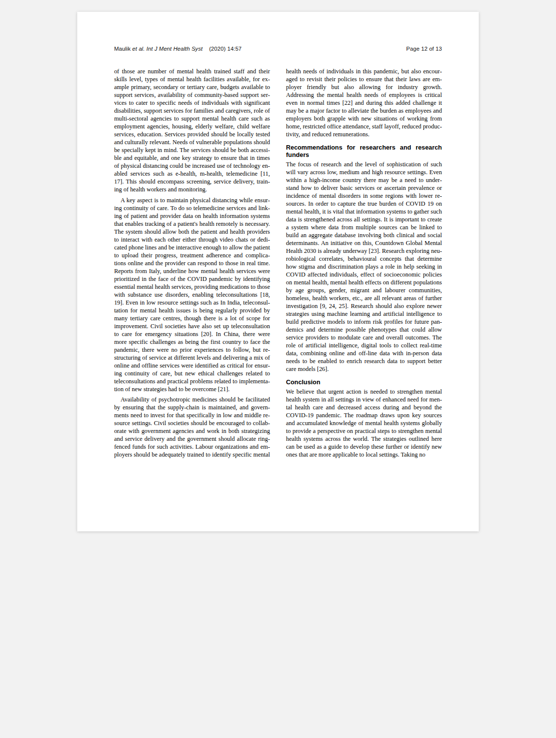Maulik et al. Int J Ment Health Syst (2020) 14:57
Page 12 of 13
of those are number of mental health trained staff and their skills level, types of mental health facilities available, for example primary, secondary or tertiary care, budgets available to support services, availability of community-based support services to cater to specific needs of individuals with significant disabilities, support services for families and caregivers, role of multi-sectoral agencies to support mental health care such as employment agencies, housing, elderly welfare, child welfare services, education. Services provided should be locally tested and culturally relevant. Needs of vulnerable populations should be specially kept in mind. The services should be both accessible and equitable, and one key strategy to ensure that in times of physical distancing could be increased use of technology enabled services such as e-health, m-health, telemedicine [11, 17]. This should encompass screening, service delivery, training of health workers and monitoring.
A key aspect is to maintain physical distancing while ensuring continuity of care. To do so telemedicine services and linking of patient and provider data on health information systems that enables tracking of a patient's health remotely is necessary. The system should allow both the patient and health providers to interact with each other either through video chats or dedicated phone lines and be interactive enough to allow the patient to upload their progress, treatment adherence and complications online and the provider can respond to those in real time. Reports from Italy, underline how mental health services were prioritized in the face of the COVID pandemic by identifying essential mental health services, providing medications to those with substance use disorders, enabling teleconsultations [18, 19]. Even in low resource settings such as In India, teleconsultation for mental health issues is being regularly provided by many tertiary care centres, though there is a lot of scope for improvement. Civil societies have also set up teleconsultation to care for emergency situations [20]. In China, there were more specific challenges as being the first country to face the pandemic, there were no prior experiences to follow, but restructuring of service at different levels and delivering a mix of online and offline services were identified as critical for ensuring continuity of care, but new ethical challenges related to teleconsultations and practical problems related to implementation of new strategies had to be overcome [21].
Availability of psychotropic medicines should be facilitated by ensuring that the supply-chain is maintained, and governments need to invest for that specifically in low and middle resource settings. Civil societies should be encouraged to collaborate with government agencies and work in both strategizing and service delivery and the government should allocate ring-fenced funds for such activities. Labour organizations and employers should be adequately trained to identify specific mental health needs of individuals in this pandemic, but also encouraged to revisit their policies to ensure that their laws are employer friendly but also allowing for industry growth. Addressing the mental health needs of employees is critical even in normal times [22] and during this added challenge it may be a major factor to alleviate the burden as employees and employers both grapple with new situations of working from home, restricted office attendance, staff layoff, reduced productivity, and reduced remunerations.
Recommendations for researchers and research funders
The focus of research and the level of sophistication of such will vary across low, medium and high resource settings. Even within a high-income country there may be a need to understand how to deliver basic services or ascertain prevalence or incidence of mental disorders in some regions with lower resources. In order to capture the true burden of COVID 19 on mental health, it is vital that information systems to gather such data is strengthened across all settings. It is important to create a system where data from multiple sources can be linked to build an aggregate database involving both clinical and social determinants. An initiative on this, Countdown Global Mental Health 2030 is already underway [23]. Research exploring neurobiological correlates, behavioural concepts that determine how stigma and discrimination plays a role in help seeking in COVID affected individuals, effect of socioeconomic policies on mental health, mental health effects on different populations by age groups, gender, migrant and labourer communities, homeless, health workers, etc., are all relevant areas of further investigation [9, 24, 25]. Research should also explore newer strategies using machine learning and artificial intelligence to build predictive models to inform risk profiles for future pandemics and determine possible phenotypes that could allow service providers to modulate care and overall outcomes. The role of artificial intelligence, digital tools to collect real-time data, combining online and off-line data with in-person data needs to be enabled to enrich research data to support better care models [26].
Conclusion
We believe that urgent action is needed to strengthen mental health system in all settings in view of enhanced need for mental health care and decreased access during and beyond the COVID-19 pandemic. The roadmap draws upon key sources and accumulated knowledge of mental health systems globally to provide a perspective on practical steps to strengthen mental health systems across the world. The strategies outlined here can be used as a guide to develop these further or identify new ones that are more applicable to local settings. Taking no